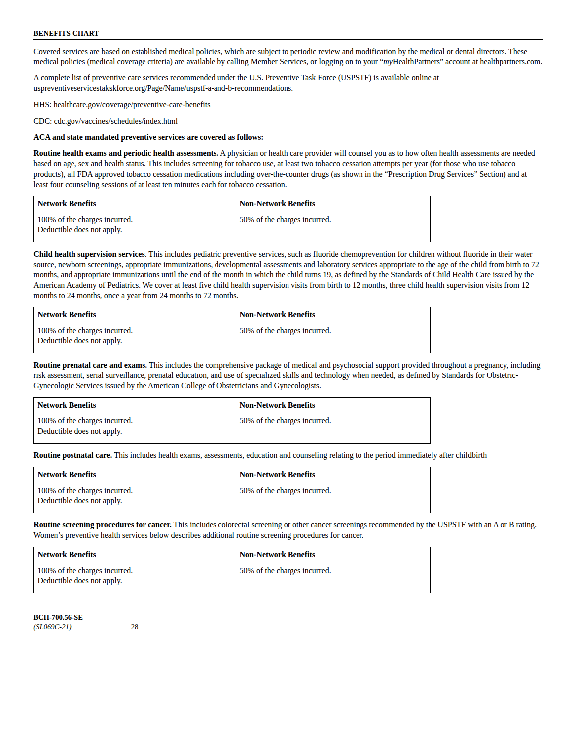BENEFITS CHART
Covered services are based on established medical policies, which are subject to periodic review and modification by the medical or dental directors. These medical policies (medical coverage criteria) are available by calling Member Services, or logging on to your “my HealthPartners” account at healthpartners.com.
A complete list of preventive care services recommended under the U.S. Preventive Task Force (USPSTF) is available online at uspreventiveservicestakskforce.org/Page/Name/uspstf-a-and-b-recommendations.
HHS: healthcare.gov/coverage/preventive-care-benefits
CDC: cdc.gov/vaccines/schedules/index.html
ACA and state mandated preventive services are covered as follows:
Routine health exams and periodic health assessments. A physician or health care provider will counsel you as to how often health assessments are needed based on age, sex and health status. This includes screening for tobacco use, at least two tobacco cessation attempts per year (for those who use tobacco products), all FDA approved tobacco cessation medications including over-the-counter drugs (as shown in the “Prescription Drug Services” Section) and at least four counseling sessions of at least ten minutes each for tobacco cessation.
| Network Benefits | Non-Network Benefits |
| --- | --- |
| 100% of the charges incurred. Deductible does not apply. | 50% of the charges incurred. |
Child health supervision services. This includes pediatric preventive services, such as fluoride chemoprevention for children without fluoride in their water source, newborn screenings, appropriate immunizations, developmental assessments and laboratory services appropriate to the age of the child from birth to 72 months, and appropriate immunizations until the end of the month in which the child turns 19, as defined by the Standards of Child Health Care issued by the American Academy of Pediatrics. We cover at least five child health supervision visits from birth to 12 months, three child health supervision visits from 12 months to 24 months, once a year from 24 months to 72 months.
| Network Benefits | Non-Network Benefits |
| --- | --- |
| 100% of the charges incurred. Deductible does not apply. | 50% of the charges incurred. |
Routine prenatal care and exams. This includes the comprehensive package of medical and psychosocial support provided throughout a pregnancy, including risk assessment, serial surveillance, prenatal education, and use of specialized skills and technology when needed, as defined by Standards for Obstetric-Gynecologic Services issued by the American College of Obstetricians and Gynecologists.
| Network Benefits | Non-Network Benefits |
| --- | --- |
| 100% of the charges incurred. Deductible does not apply. | 50% of the charges incurred. |
Routine postnatal care. This includes health exams, assessments, education and counseling relating to the period immediately after childbirth
| Network Benefits | Non-Network Benefits |
| --- | --- |
| 100% of the charges incurred. Deductible does not apply. | 50% of the charges incurred. |
Routine screening procedures for cancer. This includes colorectal screening or other cancer screenings recommended by the USPSTF with an A or B rating. Women’s preventive health services below describes additional routine screening procedures for cancer.
| Network Benefits | Non-Network Benefits |
| --- | --- |
| 100% of the charges incurred. Deductible does not apply. | 50% of the charges incurred. |
BCH-700.56-SE
(SL069C-21) 28